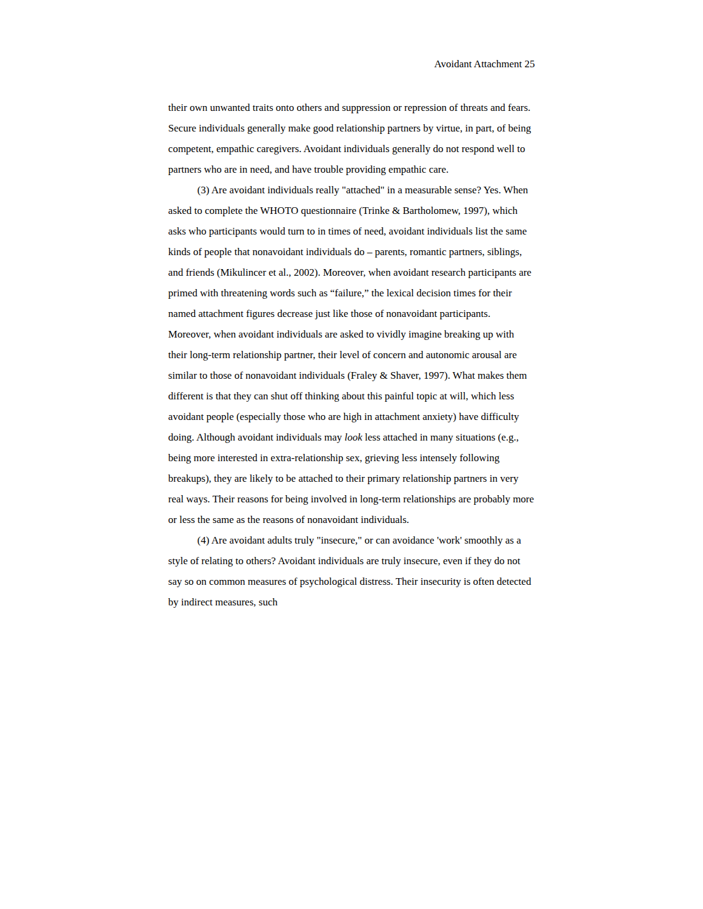Avoidant Attachment 25
their own unwanted traits onto others and suppression or repression of threats and fears. Secure individuals generally make good relationship partners by virtue, in part, of being competent, empathic caregivers. Avoidant individuals generally do not respond well to partners who are in need, and have trouble providing empathic care.
(3) Are avoidant individuals really "attached" in a measurable sense? Yes. When asked to complete the WHOTO questionnaire (Trinke & Bartholomew, 1997), which asks who participants would turn to in times of need, avoidant individuals list the same kinds of people that nonavoidant individuals do – parents, romantic partners, siblings, and friends (Mikulincer et al., 2002). Moreover, when avoidant research participants are primed with threatening words such as “failure,” the lexical decision times for their named attachment figures decrease just like those of nonavoidant participants. Moreover, when avoidant individuals are asked to vividly imagine breaking up with their long-term relationship partner, their level of concern and autonomic arousal are similar to those of nonavoidant individuals (Fraley & Shaver, 1997). What makes them different is that they can shut off thinking about this painful topic at will, which less avoidant people (especially those who are high in attachment anxiety) have difficulty doing. Although avoidant individuals may look less attached in many situations (e.g., being more interested in extra-relationship sex, grieving less intensely following breakups), they are likely to be attached to their primary relationship partners in very real ways. Their reasons for being involved in long-term relationships are probably more or less the same as the reasons of nonavoidant individuals.
(4) Are avoidant adults truly "insecure," or can avoidance 'work' smoothly as a style of relating to others? Avoidant individuals are truly insecure, even if they do not say so on common measures of psychological distress. Their insecurity is often detected by indirect measures, such